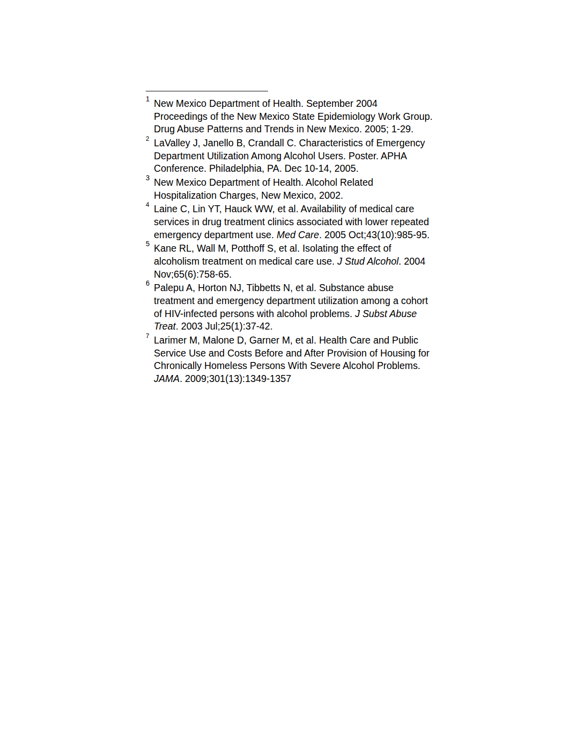1 New Mexico Department of Health. September 2004 Proceedings of the New Mexico State Epidemiology Work Group. Drug Abuse Patterns and Trends in New Mexico. 2005; 1-29.
2 LaValley J, Janello B, Crandall C. Characteristics of Emergency Department Utilization Among Alcohol Users. Poster. APHA Conference. Philadelphia, PA. Dec 10-14, 2005.
3 New Mexico Department of Health. Alcohol Related Hospitalization Charges, New Mexico, 2002.
4 Laine C, Lin YT, Hauck WW, et al. Availability of medical care services in drug treatment clinics associated with lower repeated emergency department use. Med Care. 2005 Oct;43(10):985-95.
5 Kane RL, Wall M, Potthoff S, et al. Isolating the effect of alcoholism treatment on medical care use. J Stud Alcohol. 2004 Nov;65(6):758-65.
6 Palepu A, Horton NJ, Tibbetts N, et al. Substance abuse treatment and emergency department utilization among a cohort of HIV-infected persons with alcohol problems. J Subst Abuse Treat. 2003 Jul;25(1):37-42.
7 Larimer M, Malone D, Garner M, et al. Health Care and Public Service Use and Costs Before and After Provision of Housing for Chronically Homeless Persons With Severe Alcohol Problems. JAMA. 2009;301(13):1349-1357